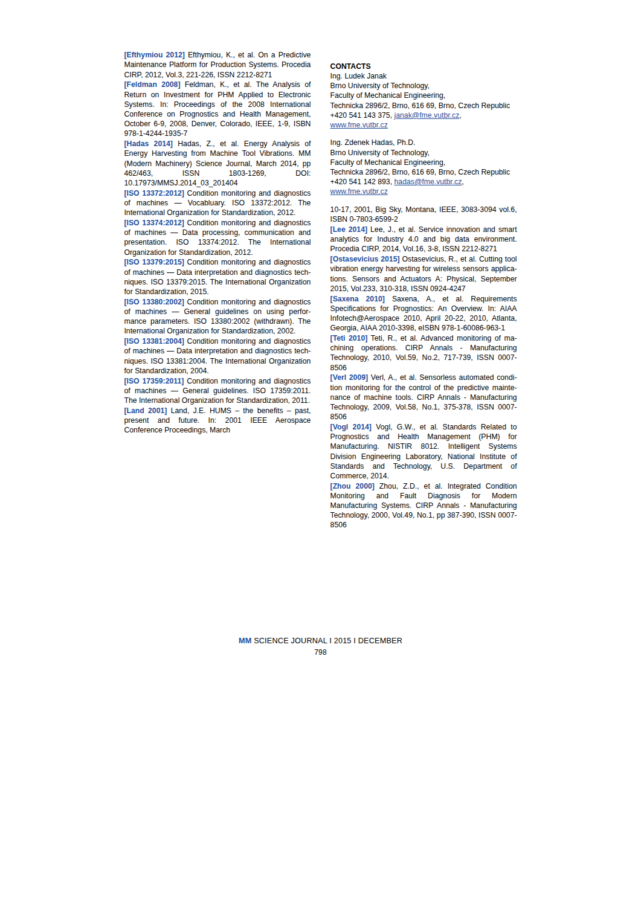[Efthymiou 2012] Efthymiou, K., et al. On a Predictive Maintenance Platform for Production Systems. Procedia CIRP, 2012, Vol.3, 221-226, ISSN 2212-8271
[Feldman 2008] Feldman, K., et al. The Analysis of Return on Investment for PHM Applied to Electronic Systems. In: Proceedings of the 2008 International Conference on Prognostics and Health Management, October 6-9, 2008, Denver, Colorado, IEEE, 1-9, ISBN 978-1-4244-1935-7
[Hadas 2014] Hadas, Z., et al. Energy Analysis of Energy Harvesting from Machine Tool Vibrations. MM (Modern Machinery) Science Journal, March 2014, pp 462/463, ISSN 1803-1269, DOI: 10.17973/MMSJ.2014_03_201404
[ISO 13372:2012] Condition monitoring and diagnostics of machines — Vocabluary. ISO 13372:2012. The International Organization for Standardization, 2012.
[ISO 13374:2012] Condition monitoring and diagnostics of machines — Data processing, communication and presentation. ISO 13374:2012. The International Organization for Standardization, 2012.
[ISO 13379:2015] Condition monitoring and diagnostics of machines — Data interpretation and diagnostics techniques. ISO 13379:2015. The International Organization for Standardization, 2015.
[ISO 13380:2002] Condition monitoring and diagnostics of machines — General guidelines on using performance parameters. ISO 13380:2002 (withdrawn). The International Organization for Standardization, 2002.
[ISO 13381:2004] Condition monitoring and diagnostics of machines — Data interpretation and diagnostics techniques. ISO 13381:2004. The International Organization for Standardization, 2004.
[ISO 17359:2011] Condition monitoring and diagnostics of machines — General guidelines. ISO 17359:2011. The International Organization for Standardization, 2011.
[Land 2001] Land, J.E. HUMS – the benefits – past, present and future. In: 2001 IEEE Aerospace Conference Proceedings, March
CONTACTS
Ing. Ludek Janak
Brno University of Technology,
Faculty of Mechanical Engineering,
Technicka 2896/2, Brno, 616 69, Brno, Czech Republic
+420 541 143 375, janak@fme.vutbr.cz, www.fme.vutbr.cz
Ing. Zdenek Hadas, Ph.D.
Brno University of Technology,
Faculty of Mechanical Engineering,
Technicka 2896/2, Brno, 616 69, Brno, Czech Republic
+420 541 142 893, hadas@fme.vutbr.cz, www.fme.vutbr.cz
10-17, 2001, Big Sky, Montana, IEEE, 3083-3094 vol.6, ISBN 0-7803-6599-2
[Lee 2014] Lee, J., et al. Service innovation and smart analytics for Industry 4.0 and big data environment. Procedia CIRP, 2014, Vol.16, 3-8, ISSN 2212-8271
[Ostasevicius 2015] Ostasevicius, R., et al. Cutting tool vibration energy harvesting for wireless sensors applications. Sensors and Actuators A: Physical, September 2015, Vol.233, 310-318, ISSN 0924-4247
[Saxena 2010] Saxena, A., et al. Requirements Specifications for Prognostics: An Overview. In: AIAA Infotech@Aerospace 2010, April 20-22, 2010, Atlanta, Georgia, AIAA 2010-3398, eISBN 978-1-60086-963-1
[Teti 2010] Teti, R., et al. Advanced monitoring of machining operations. CIRP Annals - Manufacturing Technology, 2010, Vol.59, No.2, 717-739, ISSN 0007-8506
[Verl 2009] Verl, A., et al. Sensorless automated condition monitoring for the control of the predictive maintenance of machine tools. CIRP Annals - Manufacturing Technology, 2009, Vol.58, No.1, 375-378, ISSN 0007-8506
[Vogl 2014] Vogl, G.W., et al. Standards Related to Prognostics and Health Management (PHM) for Manufacturing. NISTIR 8012. Intelligent Systems Division Engineering Laboratory, National Institute of Standards and Technology, U.S. Department of Commerce, 2014.
[Zhou 2000] Zhou, Z.D., et al. Integrated Condition Monitoring and Fault Diagnosis for Modern Manufacturing Systems. CIRP Annals - Manufacturing Technology, 2000, Vol.49, No.1, pp 387-390, ISSN 0007-8506
MM SCIENCE JOURNAL I 2015 I DECEMBER 798